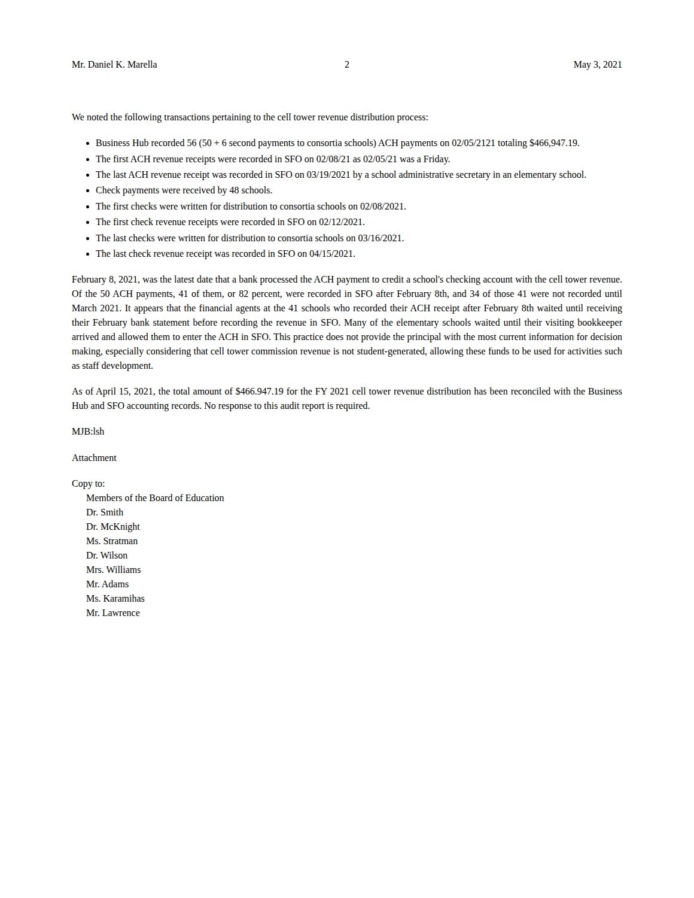Mr. Daniel K. Marella
2
May 3, 2021
We noted the following transactions pertaining to the cell tower revenue distribution process:
Business Hub recorded 56 (50 + 6 second payments to consortia schools) ACH payments on 02/05/2121 totaling $466,947.19.
The first ACH revenue receipts were recorded in SFO on 02/08/21 as 02/05/21 was a Friday.
The last ACH revenue receipt was recorded in SFO on 03/19/2021 by a school administrative secretary in an elementary school.
Check payments were received by 48 schools.
The first checks were written for distribution to consortia schools on 02/08/2021.
The first check revenue receipts were recorded in SFO on 02/12/2021.
The last checks were written for distribution to consortia schools on 03/16/2021.
The last check revenue receipt was recorded in SFO on 04/15/2021.
February 8, 2021, was the latest date that a bank processed the ACH payment to credit a school's checking account with the cell tower revenue. Of the 50 ACH payments, 41 of them, or 82 percent, were recorded in SFO after February 8th, and 34 of those 41 were not recorded until March 2021. It appears that the financial agents at the 41 schools who recorded their ACH receipt after February 8th waited until receiving their February bank statement before recording the revenue in SFO. Many of the elementary schools waited until their visiting bookkeeper arrived and allowed them to enter the ACH in SFO. This practice does not provide the principal with the most current information for decision making, especially considering that cell tower commission revenue is not student-generated, allowing these funds to be used for activities such as staff development.
As of April 15, 2021, the total amount of $466.947.19 for the FY 2021 cell tower revenue distribution has been reconciled with the Business Hub and SFO accounting records. No response to this audit report is required.
MJB:lsh
Attachment
Copy to:
Members of the Board of Education
Dr. Smith
Dr. McKnight
Ms. Stratman
Dr. Wilson
Mrs. Williams
Mr. Adams
Ms. Karamihas
Mr. Lawrence